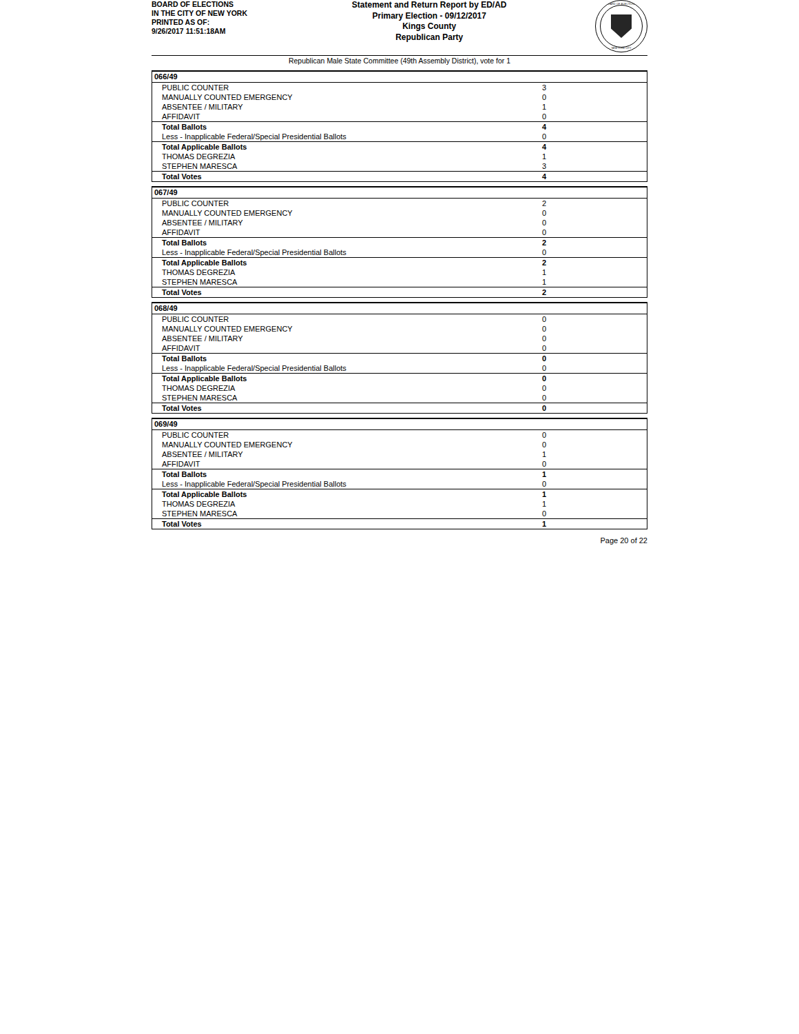BOARD OF ELECTIONS
IN THE CITY OF NEW YORK
PRINTED AS OF:
9/26/2017 11:51:18AM
Statement and Return Report by ED/AD
Primary Election - 09/12/2017
Kings County
Republican Party
BOARD OF ELECTIONS
NEW YORK CITY
Republican Male State Committee (49th Assembly District), vote for 1
066/49
| PUBLIC COUNTER | 3 |
| MANUALLY COUNTED EMERGENCY | 0 |
| ABSENTEE / MILITARY | 1 |
| AFFIDAVIT | 0 |
| Total Ballots | 4 |
| Less - Inapplicable Federal/Special Presidential Ballots | 0 |
| Total Applicable Ballots | 4 |
| THOMAS DEGREZIA | 1 |
| STEPHEN MARESCA | 3 |
| Total Votes | 4 |
067/49
| PUBLIC COUNTER | 2 |
| MANUALLY COUNTED EMERGENCY | 0 |
| ABSENTEE / MILITARY | 0 |
| AFFIDAVIT | 0 |
| Total Ballots | 2 |
| Less - Inapplicable Federal/Special Presidential Ballots | 0 |
| Total Applicable Ballots | 2 |
| THOMAS DEGREZIA | 1 |
| STEPHEN MARESCA | 1 |
| Total Votes | 2 |
068/49
| PUBLIC COUNTER | 0 |
| MANUALLY COUNTED EMERGENCY | 0 |
| ABSENTEE / MILITARY | 0 |
| AFFIDAVIT | 0 |
| Total Ballots | 0 |
| Less - Inapplicable Federal/Special Presidential Ballots | 0 |
| Total Applicable Ballots | 0 |
| THOMAS DEGREZIA | 0 |
| STEPHEN MARESCA | 0 |
| Total Votes | 0 |
069/49
| PUBLIC COUNTER | 0 |
| MANUALLY COUNTED EMERGENCY | 0 |
| ABSENTEE / MILITARY | 1 |
| AFFIDAVIT | 0 |
| Total Ballots | 1 |
| Less - Inapplicable Federal/Special Presidential Ballots | 0 |
| Total Applicable Ballots | 1 |
| THOMAS DEGREZIA | 1 |
| STEPHEN MARESCA | 0 |
| Total Votes | 1 |
Page 20 of 22